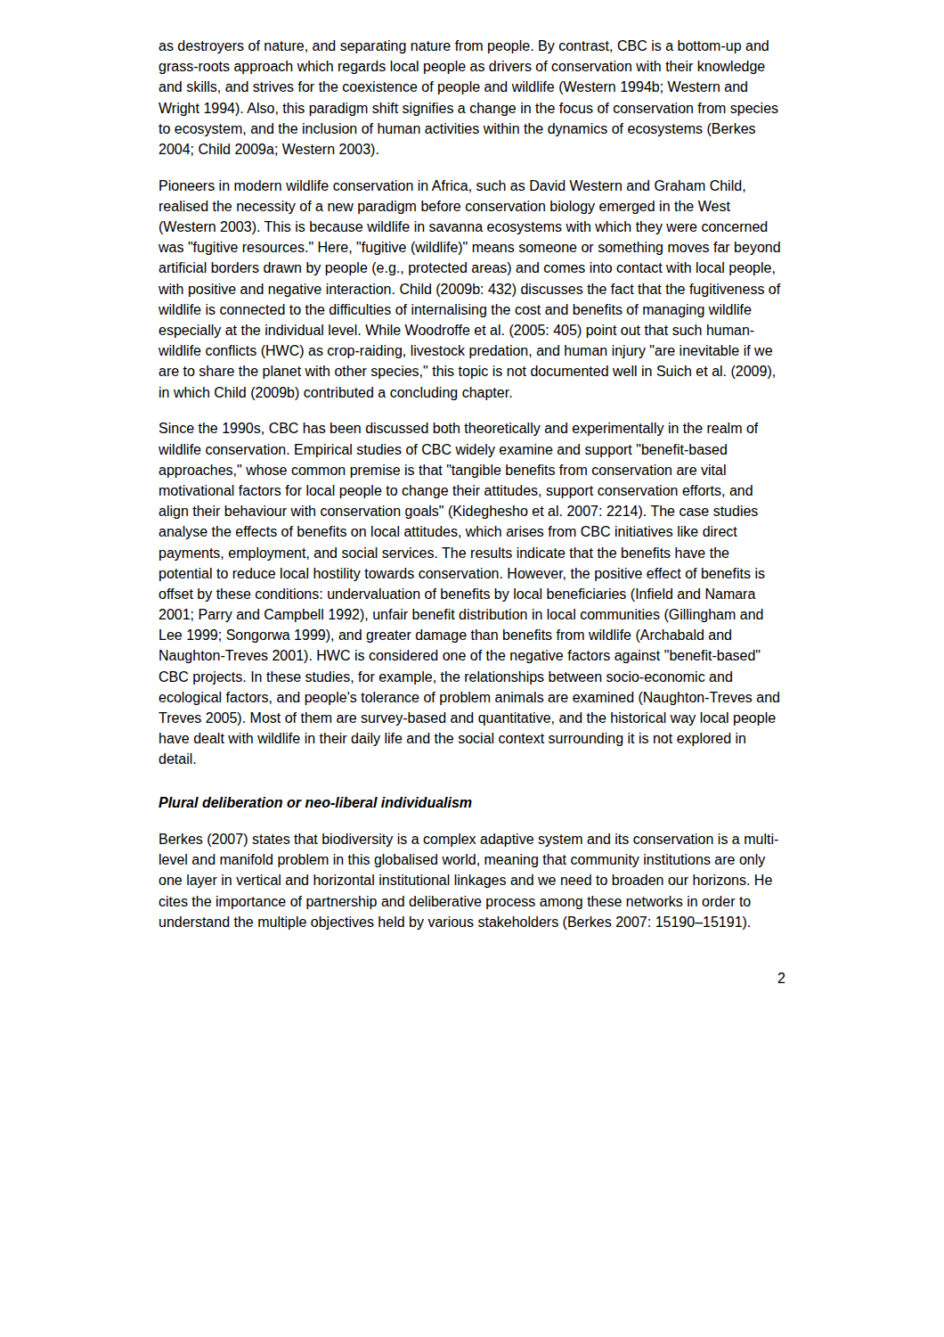as destroyers of nature, and separating nature from people. By contrast, CBC is a bottom-up and grass-roots approach which regards local people as drivers of conservation with their knowledge and skills, and strives for the coexistence of people and wildlife (Western 1994b; Western and Wright 1994). Also, this paradigm shift signifies a change in the focus of conservation from species to ecosystem, and the inclusion of human activities within the dynamics of ecosystems (Berkes 2004; Child 2009a; Western 2003).
Pioneers in modern wildlife conservation in Africa, such as David Western and Graham Child, realised the necessity of a new paradigm before conservation biology emerged in the West (Western 2003). This is because wildlife in savanna ecosystems with which they were concerned was "fugitive resources." Here, "fugitive (wildlife)" means someone or something moves far beyond artificial borders drawn by people (e.g., protected areas) and comes into contact with local people, with positive and negative interaction. Child (2009b: 432) discusses the fact that the fugitiveness of wildlife is connected to the difficulties of internalising the cost and benefits of managing wildlife especially at the individual level. While Woodroffe et al. (2005: 405) point out that such human-wildlife conflicts (HWC) as crop-raiding, livestock predation, and human injury "are inevitable if we are to share the planet with other species," this topic is not documented well in Suich et al. (2009), in which Child (2009b) contributed a concluding chapter.
Since the 1990s, CBC has been discussed both theoretically and experimentally in the realm of wildlife conservation. Empirical studies of CBC widely examine and support "benefit-based approaches," whose common premise is that "tangible benefits from conservation are vital motivational factors for local people to change their attitudes, support conservation efforts, and align their behaviour with conservation goals" (Kideghesho et al. 2007: 2214). The case studies analyse the effects of benefits on local attitudes, which arises from CBC initiatives like direct payments, employment, and social services. The results indicate that the benefits have the potential to reduce local hostility towards conservation. However, the positive effect of benefits is offset by these conditions: undervaluation of benefits by local beneficiaries (Infield and Namara 2001; Parry and Campbell 1992), unfair benefit distribution in local communities (Gillingham and Lee 1999; Songorwa 1999), and greater damage than benefits from wildlife (Archabald and Naughton-Treves 2001). HWC is considered one of the negative factors against "benefit-based" CBC projects. In these studies, for example, the relationships between socio-economic and ecological factors, and people's tolerance of problem animals are examined (Naughton-Treves and Treves 2005). Most of them are survey-based and quantitative, and the historical way local people have dealt with wildlife in their daily life and the social context surrounding it is not explored in detail.
Plural deliberation or neo-liberal individualism
Berkes (2007) states that biodiversity is a complex adaptive system and its conservation is a multi-level and manifold problem in this globalised world, meaning that community institutions are only one layer in vertical and horizontal institutional linkages and we need to broaden our horizons. He cites the importance of partnership and deliberative process among these networks in order to understand the multiple objectives held by various stakeholders (Berkes 2007: 15190–15191).
2